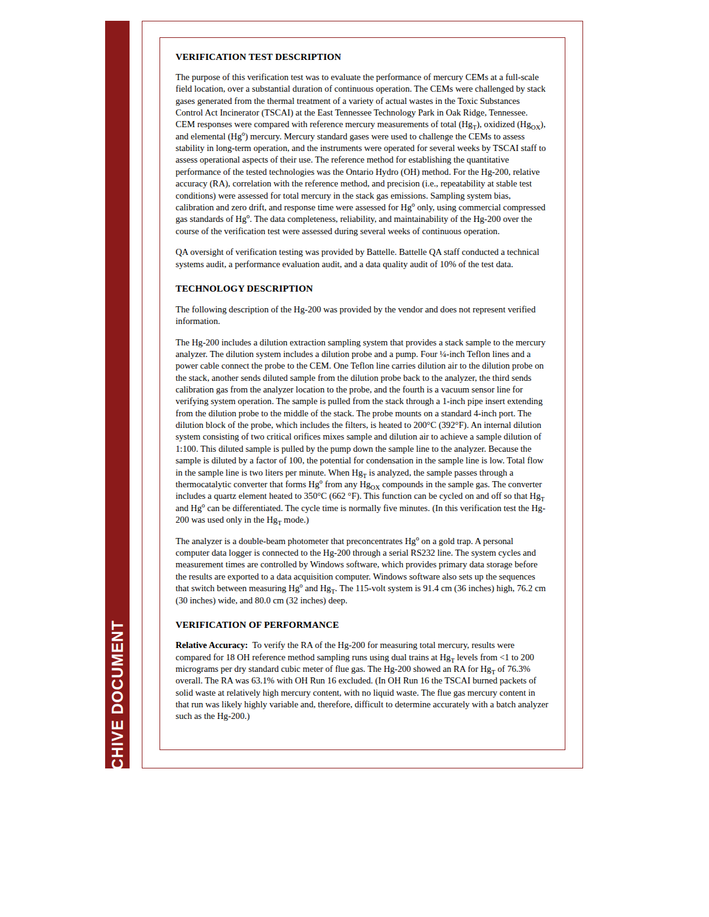US EPA ARCHIVE DOCUMENT
VERIFICATION TEST DESCRIPTION
The purpose of this verification test was to evaluate the performance of mercury CEMs at a full-scale field location, over a substantial duration of continuous operation. The CEMs were challenged by stack gases generated from the thermal treatment of a variety of actual wastes in the Toxic Substances Control Act Incinerator (TSCAI) at the East Tennessee Technology Park in Oak Ridge, Tennessee. CEM responses were compared with reference mercury measurements of total (HgT), oxidized (HgOX), and elemental (Hgo) mercury. Mercury standard gases were used to challenge the CEMs to assess stability in long-term operation, and the instruments were operated for several weeks by TSCAI staff to assess operational aspects of their use. The reference method for establishing the quantitative performance of the tested technologies was the Ontario Hydro (OH) method. For the Hg-200, relative accuracy (RA), correlation with the reference method, and precision (i.e., repeatability at stable test conditions) were assessed for total mercury in the stack gas emissions. Sampling system bias, calibration and zero drift, and response time were assessed for Hgo only, using commercial compressed gas standards of Hgo. The data completeness, reliability, and maintainability of the Hg-200 over the course of the verification test were assessed during several weeks of continuous operation.
QA oversight of verification testing was provided by Battelle. Battelle QA staff conducted a technical systems audit, a performance evaluation audit, and a data quality audit of 10% of the test data.
TECHNOLOGY DESCRIPTION
The following description of the Hg-200 was provided by the vendor and does not represent verified information.
The Hg-200 includes a dilution extraction sampling system that provides a stack sample to the mercury analyzer. The dilution system includes a dilution probe and a pump. Four ¼-inch Teflon lines and a power cable connect the probe to the CEM. One Teflon line carries dilution air to the dilution probe on the stack, another sends diluted sample from the dilution probe back to the analyzer, the third sends calibration gas from the analyzer location to the probe, and the fourth is a vacuum sensor line for verifying system operation. The sample is pulled from the stack through a 1-inch pipe insert extending from the dilution probe to the middle of the stack. The probe mounts on a standard 4-inch port. The dilution block of the probe, which includes the filters, is heated to 200°C (392°F). An internal dilution system consisting of two critical orifices mixes sample and dilution air to achieve a sample dilution of 1:100. This diluted sample is pulled by the pump down the sample line to the analyzer. Because the sample is diluted by a factor of 100, the potential for condensation in the sample line is low. Total flow in the sample line is two liters per minute. When HgT is analyzed, the sample passes through a thermocatalytic converter that forms Hgo from any HgOX compounds in the sample gas. The converter includes a quartz element heated to 350°C (662 °F). This function can be cycled on and off so that HgT and Hgo can be differentiated. The cycle time is normally five minutes. (In this verification test the Hg-200 was used only in the HgT mode.)
The analyzer is a double-beam photometer that preconcentrates Hgo on a gold trap. A personal computer data logger is connected to the Hg-200 through a serial RS232 line. The system cycles and measurement times are controlled by Windows software, which provides primary data storage before the results are exported to a data acquisition computer. Windows software also sets up the sequences that switch between measuring Hgo and HgT. The 115-volt system is 91.4 cm (36 inches) high, 76.2 cm (30 inches) wide, and 80.0 cm (32 inches) deep.
VERIFICATION OF PERFORMANCE
Relative Accuracy: To verify the RA of the Hg-200 for measuring total mercury, results were compared for 18 OH reference method sampling runs using dual trains at HgT levels from <1 to 200 micrograms per dry standard cubic meter of flue gas. The Hg-200 showed an RA for HgT of 76.3% overall. The RA was 63.1% with OH Run 16 excluded. (In OH Run 16 the TSCAI burned packets of solid waste at relatively high mercury content, with no liquid waste. The flue gas mercury content in that run was likely highly variable and, therefore, difficult to determine accurately with a batch analyzer such as the Hg-200.)